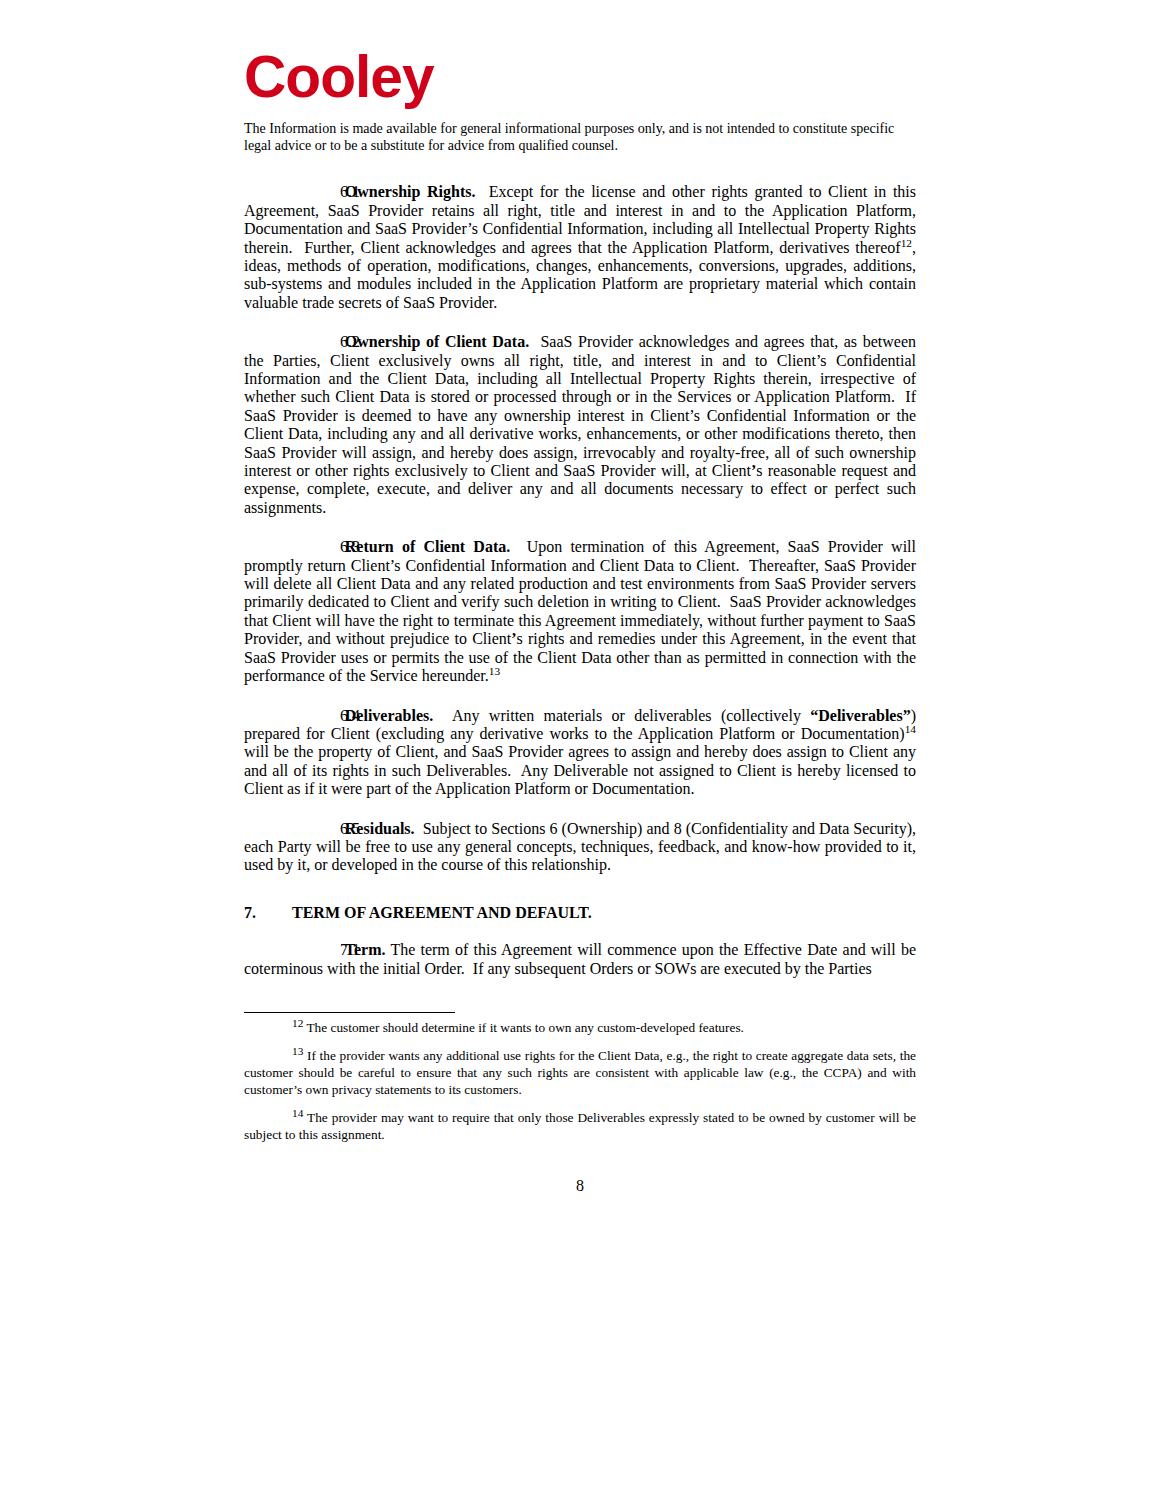Cooley
The Information is made available for general informational purposes only, and is not intended to constitute specific legal advice or to be a substitute for advice from qualified counsel.
6.1 Ownership Rights. Except for the license and other rights granted to Client in this Agreement, SaaS Provider retains all right, title and interest in and to the Application Platform, Documentation and SaaS Provider’s Confidential Information, including all Intellectual Property Rights therein. Further, Client acknowledges and agrees that the Application Platform, derivatives thereof12, ideas, methods of operation, modifications, changes, enhancements, conversions, upgrades, additions, sub-systems and modules included in the Application Platform are proprietary material which contain valuable trade secrets of SaaS Provider.
6.2 Ownership of Client Data. SaaS Provider acknowledges and agrees that, as between the Parties, Client exclusively owns all right, title, and interest in and to Client’s Confidential Information and the Client Data, including all Intellectual Property Rights therein, irrespective of whether such Client Data is stored or processed through or in the Services or Application Platform. If SaaS Provider is deemed to have any ownership interest in Client’s Confidential Information or the Client Data, including any and all derivative works, enhancements, or other modifications thereto, then SaaS Provider will assign, and hereby does assign, irrevocably and royalty-free, all of such ownership interest or other rights exclusively to Client and SaaS Provider will, at Client’s reasonable request and expense, complete, execute, and deliver any and all documents necessary to effect or perfect such assignments.
6.3 Return of Client Data. Upon termination of this Agreement, SaaS Provider will promptly return Client’s Confidential Information and Client Data to Client. Thereafter, SaaS Provider will delete all Client Data and any related production and test environments from SaaS Provider servers primarily dedicated to Client and verify such deletion in writing to Client. SaaS Provider acknowledges that Client will have the right to terminate this Agreement immediately, without further payment to SaaS Provider, and without prejudice to Client’s rights and remedies under this Agreement, in the event that SaaS Provider uses or permits the use of the Client Data other than as permitted in connection with the performance of the Service hereunder.13
6.4 Deliverables. Any written materials or deliverables (collectively “Deliverables”) prepared for Client (excluding any derivative works to the Application Platform or Documentation)14 will be the property of Client, and SaaS Provider agrees to assign and hereby does assign to Client any and all of its rights in such Deliverables. Any Deliverable not assigned to Client is hereby licensed to Client as if it were part of the Application Platform or Documentation.
6.5 Residuals. Subject to Sections 6 (Ownership) and 8 (Confidentiality and Data Security), each Party will be free to use any general concepts, techniques, feedback, and know-how provided to it, used by it, or developed in the course of this relationship.
7. TERM OF AGREEMENT AND DEFAULT.
7.1 Term. The term of this Agreement will commence upon the Effective Date and will be coterminous with the initial Order. If any subsequent Orders or SOWs are executed by the Parties
12 The customer should determine if it wants to own any custom-developed features.
13 If the provider wants any additional use rights for the Client Data, e.g., the right to create aggregate data sets, the customer should be careful to ensure that any such rights are consistent with applicable law (e.g., the CCPA) and with customer’s own privacy statements to its customers.
14 The provider may want to require that only those Deliverables expressly stated to be owned by customer will be subject to this assignment.
8